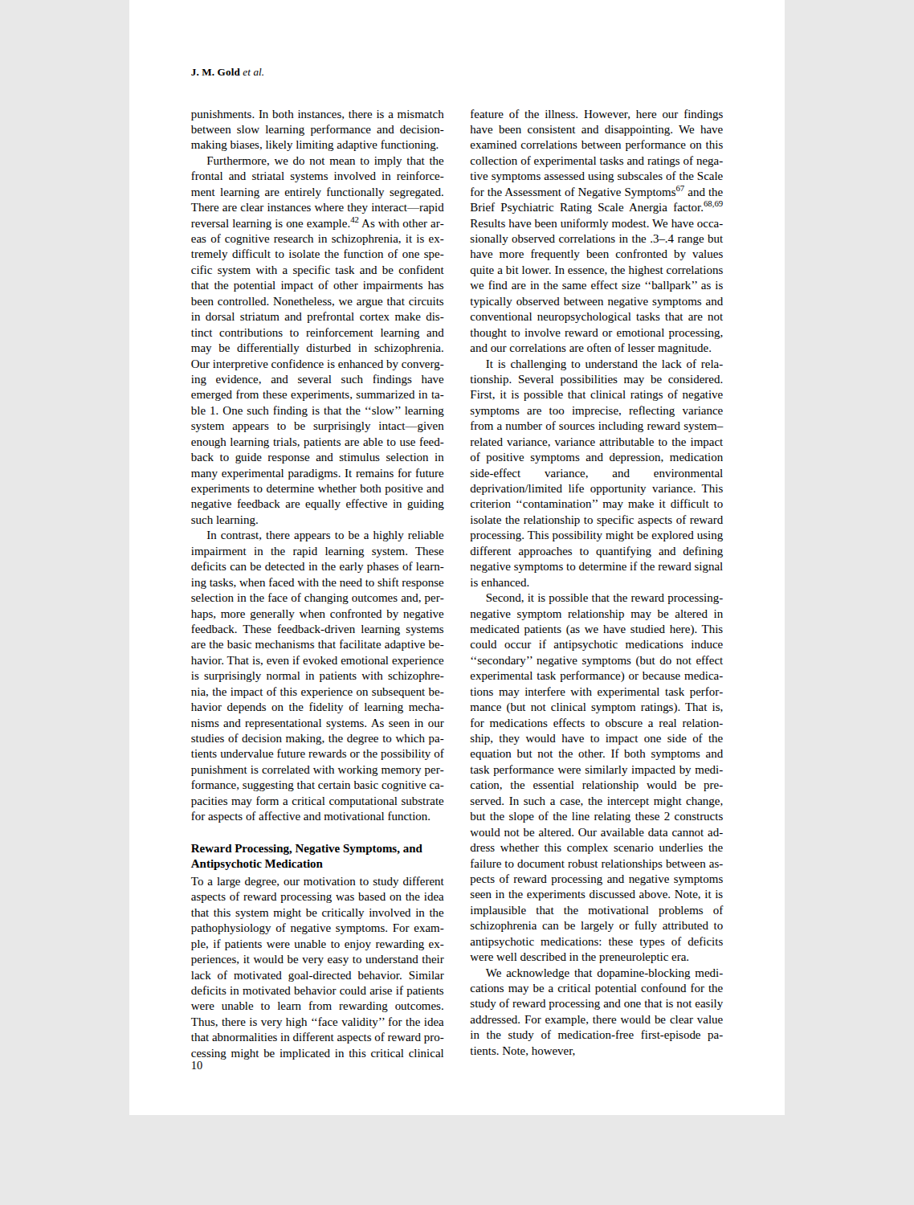J. M. Gold et al.
punishments. In both instances, there is a mismatch between slow learning performance and decision-making biases, likely limiting adaptive functioning.
Furthermore, we do not mean to imply that the frontal and striatal systems involved in reinforcement learning are entirely functionally segregated. There are clear instances where they interact—rapid reversal learning is one example.42 As with other areas of cognitive research in schizophrenia, it is extremely difficult to isolate the function of one specific system with a specific task and be confident that the potential impact of other impairments has been controlled. Nonetheless, we argue that circuits in dorsal striatum and prefrontal cortex make distinct contributions to reinforcement learning and may be differentially disturbed in schizophrenia. Our interpretive confidence is enhanced by converging evidence, and several such findings have emerged from these experiments, summarized in table 1. One such finding is that the ‘‘slow’’ learning system appears to be surprisingly intact—given enough learning trials, patients are able to use feedback to guide response and stimulus selection in many experimental paradigms. It remains for future experiments to determine whether both positive and negative feedback are equally effective in guiding such learning.
In contrast, there appears to be a highly reliable impairment in the rapid learning system. These deficits can be detected in the early phases of learning tasks, when faced with the need to shift response selection in the face of changing outcomes and, perhaps, more generally when confronted by negative feedback. These feedback-driven learning systems are the basic mechanisms that facilitate adaptive behavior. That is, even if evoked emotional experience is surprisingly normal in patients with schizophrenia, the impact of this experience on subsequent behavior depends on the fidelity of learning mechanisms and representational systems. As seen in our studies of decision making, the degree to which patients undervalue future rewards or the possibility of punishment is correlated with working memory performance, suggesting that certain basic cognitive capacities may form a critical computational substrate for aspects of affective and motivational function.
Reward Processing, Negative Symptoms, and Antipsychotic Medication
To a large degree, our motivation to study different aspects of reward processing was based on the idea that this system might be critically involved in the pathophysiology of negative symptoms. For example, if patients were unable to enjoy rewarding experiences, it would be very easy to understand their lack of motivated goal-directed behavior. Similar deficits in motivated behavior could arise if patients were unable to learn from rewarding outcomes. Thus, there is very high ‘‘face validity’’ for the idea that abnormalities in different aspects of reward processing might be implicated in this critical clinical feature of the illness. However, here our findings have been consistent and disappointing. We have examined correlations between performance on this collection of experimental tasks and ratings of negative symptoms assessed using subscales of the Scale for the Assessment of Negative Symptoms67 and the Brief Psychiatric Rating Scale Anergia factor.68,69 Results have been uniformly modest. We have occasionally observed correlations in the .3–.4 range but have more frequently been confronted by values quite a bit lower. In essence, the highest correlations we find are in the same effect size ‘‘ballpark’’ as is typically observed between negative symptoms and conventional neuropsychological tasks that are not thought to involve reward or emotional processing, and our correlations are often of lesser magnitude.
It is challenging to understand the lack of relationship. Several possibilities may be considered. First, it is possible that clinical ratings of negative symptoms are too imprecise, reflecting variance from a number of sources including reward system–related variance, variance attributable to the impact of positive symptoms and depression, medication side-effect variance, and environmental deprivation/limited life opportunity variance. This criterion ‘‘contamination’’ may make it difficult to isolate the relationship to specific aspects of reward processing. This possibility might be explored using different approaches to quantifying and defining negative symptoms to determine if the reward signal is enhanced.
Second, it is possible that the reward processing-negative symptom relationship may be altered in medicated patients (as we have studied here). This could occur if antipsychotic medications induce ‘‘secondary’’ negative symptoms (but do not effect experimental task performance) or because medications may interfere with experimental task performance (but not clinical symptom ratings). That is, for medications effects to obscure a real relationship, they would have to impact one side of the equation but not the other. If both symptoms and task performance were similarly impacted by medication, the essential relationship would be preserved. In such a case, the intercept might change, but the slope of the line relating these 2 constructs would not be altered. Our available data cannot address whether this complex scenario underlies the failure to document robust relationships between aspects of reward processing and negative symptoms seen in the experiments discussed above. Note, it is implausible that the motivational problems of schizophrenia can be largely or fully attributed to antipsychotic medications: these types of deficits were well described in the preneuroleptic era.
We acknowledge that dopamine-blocking medications may be a critical potential confound for the study of reward processing and one that is not easily addressed. For example, there would be clear value in the study of medication-free first-episode patients. Note, however,
10